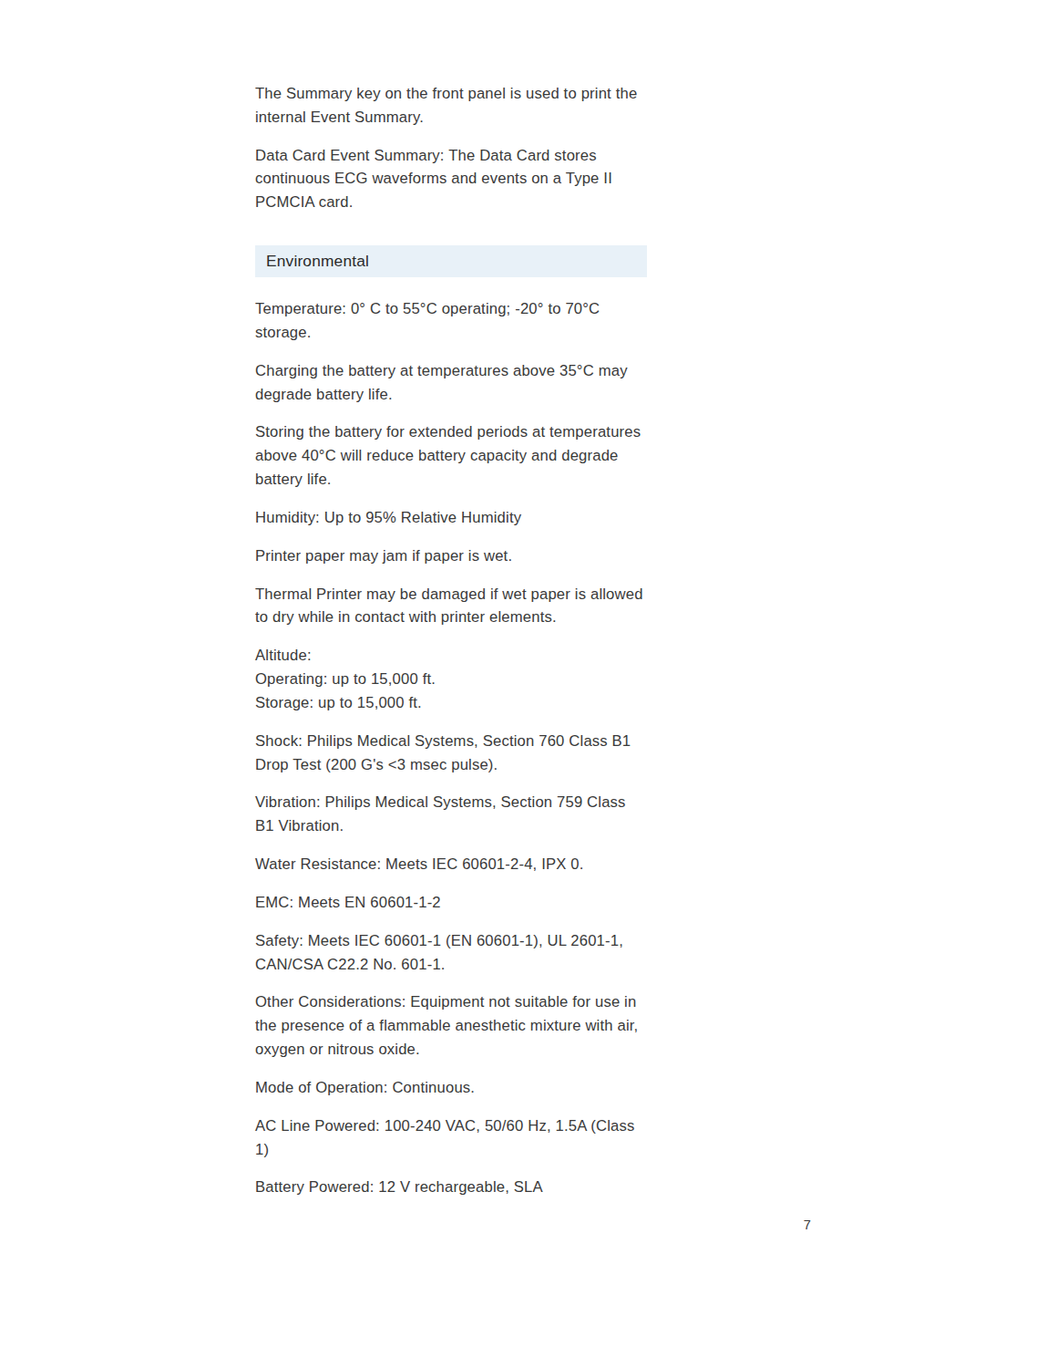The Summary key on the front panel is used to print the internal Event Summary.
Data Card Event Summary: The Data Card stores continuous ECG waveforms and events on a Type II PCMCIA card.
Environmental
Temperature: 0° C to 55°C operating; -20° to 70°C storage.
Charging the battery at temperatures above 35°C may degrade battery life.
Storing the battery for extended periods at temperatures above 40°C will reduce battery capacity and degrade battery life.
Humidity: Up to 95% Relative Humidity
Printer paper may jam if paper is wet.
Thermal Printer may be damaged if wet paper is allowed to dry while in contact with printer elements.
Altitude:
Operating: up to 15,000 ft.
Storage: up to 15,000 ft.
Shock: Philips Medical Systems, Section 760 Class B1 Drop Test (200 G's <3 msec pulse).
Vibration: Philips Medical Systems, Section 759 Class B1 Vibration.
Water Resistance: Meets IEC 60601-2-4, IPX 0.
EMC: Meets EN 60601-1-2
Safety: Meets IEC 60601-1 (EN 60601-1), UL 2601-1, CAN/CSA C22.2 No. 601-1.
Other Considerations: Equipment not suitable for use in the presence of a flammable anesthetic mixture with air, oxygen or nitrous oxide.
Mode of Operation: Continuous.
AC Line Powered: 100-240 VAC, 50/60 Hz, 1.5A (Class 1)
Battery Powered: 12 V rechargeable, SLA
7